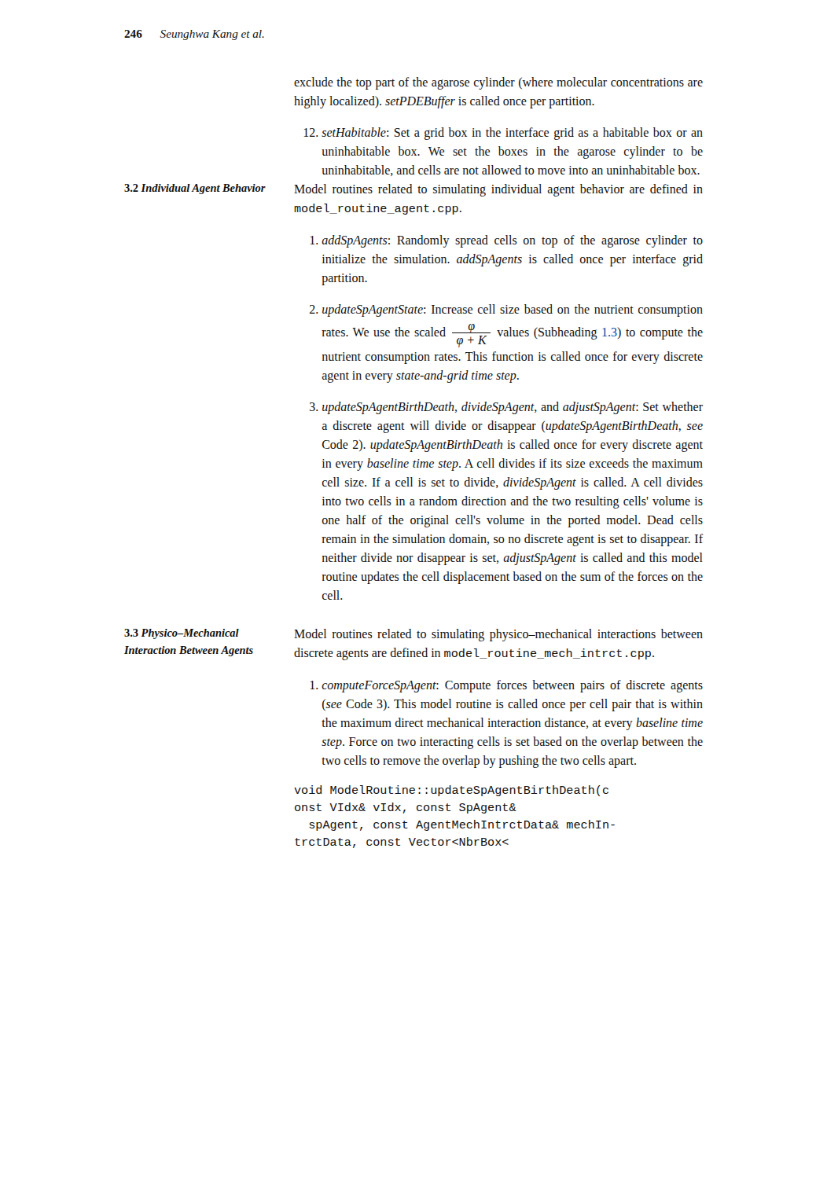246 Seunghwa Kang et al.
exclude the top part of the agarose cylinder (where molecular concentrations are highly localized). setPDEBuffer is called once per partition.
setHabitable: Set a grid box in the interface grid as a habitable box or an uninhabitable box. We set the boxes in the agarose cylinder to be uninhabitable, and cells are not allowed to move into an uninhabitable box.
3.2 Individual Agent Behavior
Model routines related to simulating individual agent behavior are defined in model_routine_agent.cpp.
addSpAgents: Randomly spread cells on top of the agarose cylinder to initialize the simulation. addSpAgents is called once per interface grid partition.
updateSpAgentState: Increase cell size based on the nutrient consumption rates. We use the scaled φφ + K values (Subheading 1.3) to compute the nutrient consumption rates. This function is called once for every discrete agent in every state-and-grid time step.
updateSpAgentBirthDeath, divideSpAgent, and adjustSpAgent: Set whether a discrete agent will divide or disappear (updateSpAgentBirthDeath, see Code 2). updateSpAgentBirthDeath is called once for every discrete agent in every baseline time step. A cell divides if its size exceeds the maximum cell size. If a cell is set to divide, divideSpAgent is called. A cell divides into two cells in a random direction and the two resulting cells' volume is one half of the original cell's volume in the ported model. Dead cells remain in the simulation domain, so no discrete agent is set to disappear. If neither divide nor disappear is set, adjustSpAgent is called and this model routine updates the cell displacement based on the sum of the forces on the cell.
3.3 Physico–Mechanical Interaction Between Agents
Model routines related to simulating physico–mechanical interactions between discrete agents are defined in model_routine_mech_intrct.cpp.
computeForceSpAgent: Compute forces between pairs of discrete agents (see Code 3). This model routine is called once per cell pair that is within the maximum direct mechanical interaction distance, at every baseline time step. Force on two interacting cells is set based on the overlap between the two cells to remove the overlap by pushing the two cells apart.
void ModelRoutine::updateSpAgentBirthDeath(c onst VIdx& vIdx, const SpAgent& spAgent, const AgentMechIntrctData& mechIn- trctData, const Vector<NbrBox<